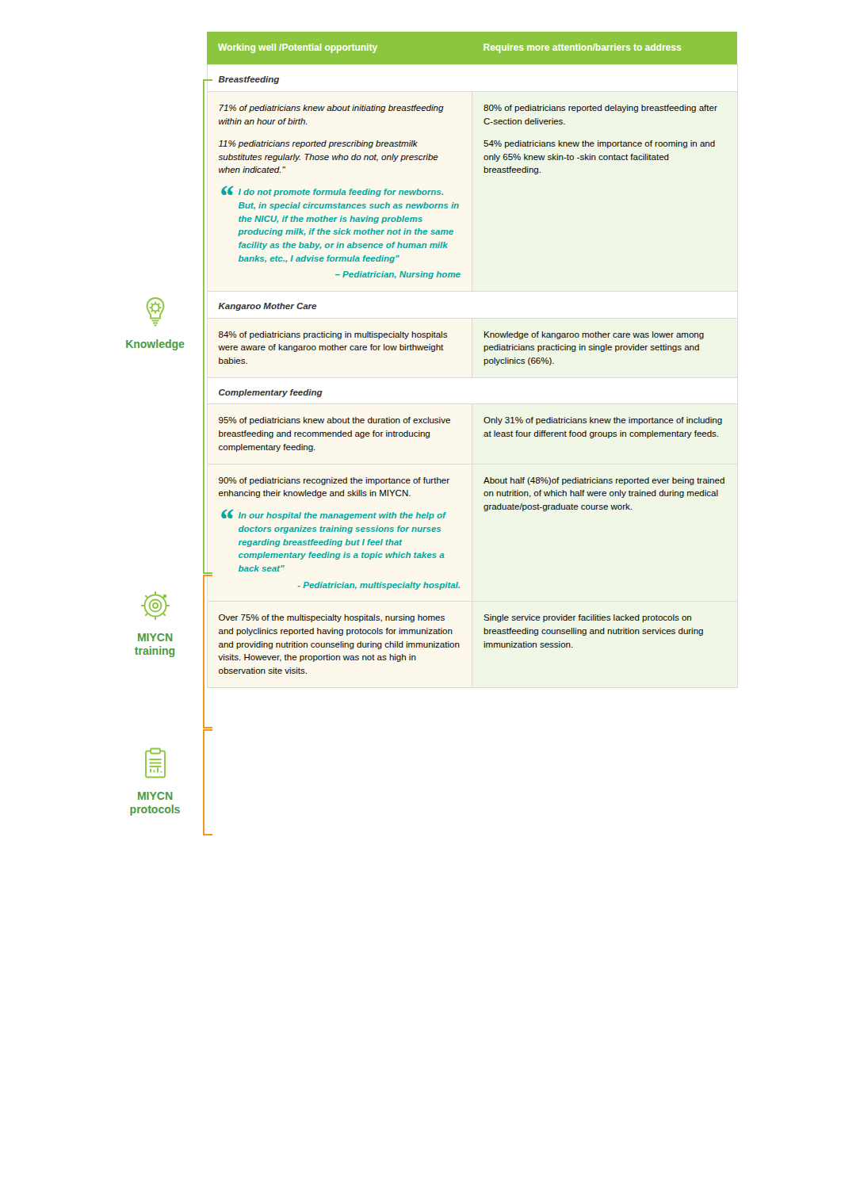Knowledge
MIYCN
training
MIYCN
protocols
| Working well /Potential opportunity | Requires more attention/barriers to address |
| --- | --- |
| Breastfeeding |
| 71% of pediatricians knew about initiating breastfeeding within an hour of birth. 11% pediatricians reported prescribing breastmilk substitutes regularly. Those who do not, only prescribe when indicated." “ I do not promote formula feeding for newborns. But, in special circumstances such as newborns in the NICU, if the mother is having problems producing milk, if the sick mother not in the same facility as the baby, or in absence of human milk banks, etc., I advise formula feeding" – Pediatrician, Nursing home | 80% of pediatricians reported delaying breastfeeding after C-section deliveries. 54% pediatricians knew the importance of rooming in and only 65% knew skin-to -skin contact facilitated breastfeeding. |
| Kangaroo Mother Care |
| 84% of pediatricians practicing in multispecialty hospitals were aware of kangaroo mother care for low birthweight babies. | Knowledge of kangaroo mother care was lower among pediatricians practicing in single provider settings and polyclinics (66%). |
| Complementary feeding |
| 95% of pediatricians knew about the duration of exclusive breastfeeding and recommended age for introducing complementary feeding. | Only 31% of pediatricians knew the importance of including at least four different food groups in complementary feeds. |
| 90% of pediatricians recognized the importance of further enhancing their knowledge and skills in MIYCN. “ In our hospital the management with the help of doctors organizes training sessions for nurses regarding breastfeeding but I feel that complementary feeding is a topic which takes a back seat" - Pediatrician, multispecialty hospital. | About half (48%)of pediatricians reported ever being trained on nutrition, of which half were only trained during medical graduate/post-graduate course work. |
| Over 75% of the multispecialty hospitals, nursing homes and polyclinics reported having protocols for immunization and providing nutrition counseling during child immunization visits. However, the proportion was not as high in observation site visits. | Single service provider facilities lacked protocols on breastfeeding counselling and nutrition services during immunization session. |